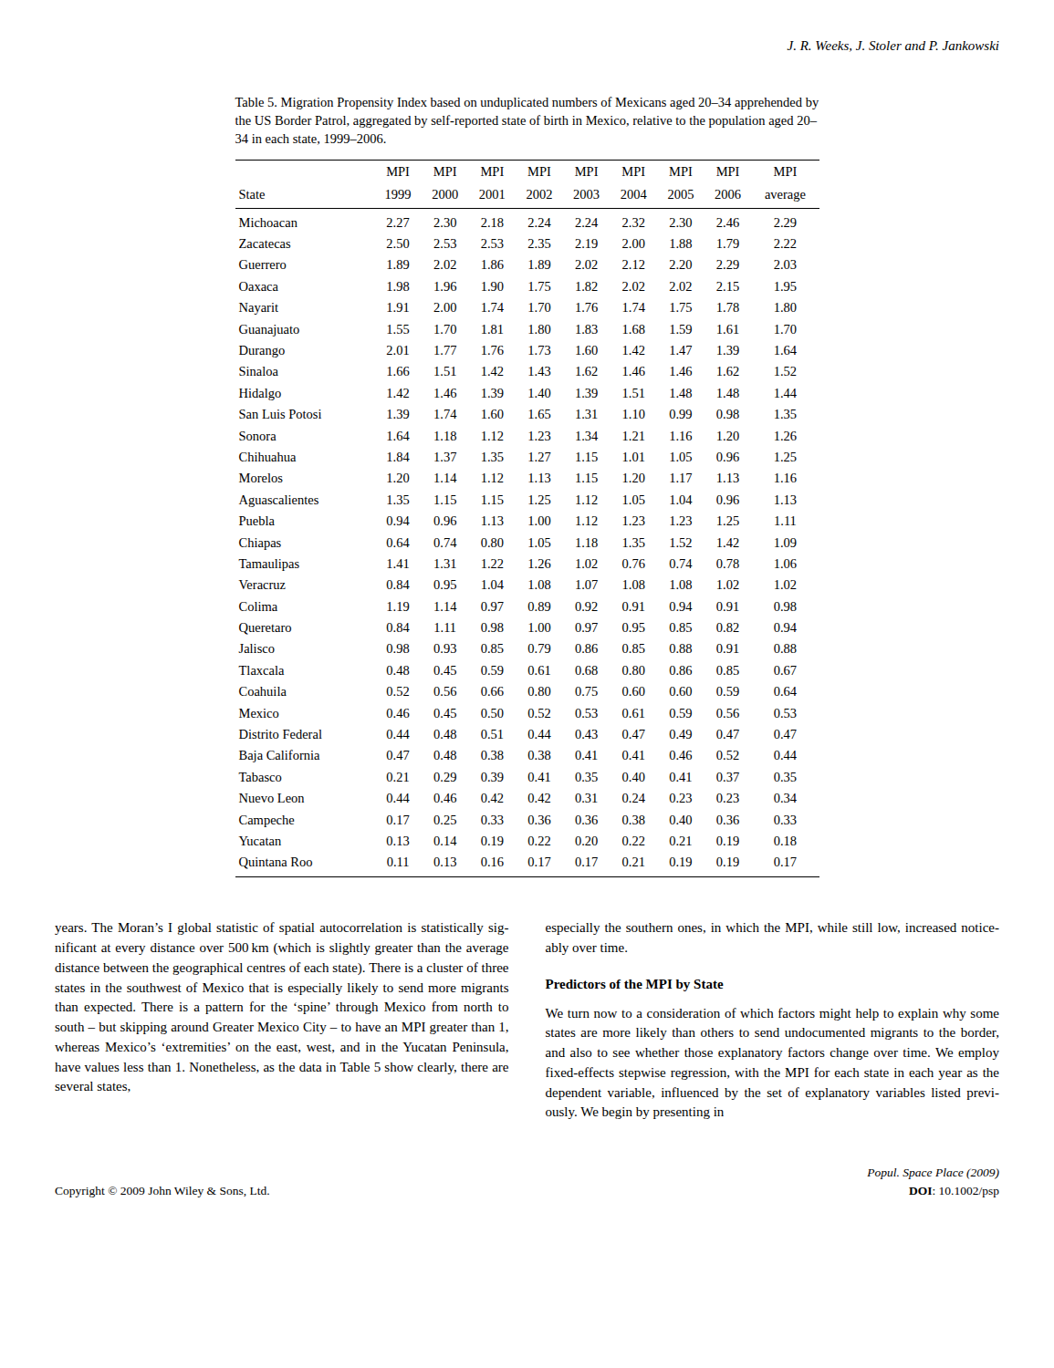J. R. Weeks, J. Stoler and P. Jankowski
Table 5. Migration Propensity Index based on unduplicated numbers of Mexicans aged 20–34 apprehended by the US Border Patrol, aggregated by self-reported state of birth in Mexico, relative to the population aged 20–34 in each state, 1999–2006.
| | MPI | MPI | MPI | MPI | MPI | MPI | MPI | MPI | MPI |
| --- | --- | --- | --- | --- | --- | --- | --- | --- | --- |
| State | 1999 | 2000 | 2001 | 2002 | 2003 | 2004 | 2005 | 2006 | average |
| Michoacan | 2.27 | 2.30 | 2.18 | 2.24 | 2.24 | 2.32 | 2.30 | 2.46 | 2.29 |
| Zacatecas | 2.50 | 2.53 | 2.53 | 2.35 | 2.19 | 2.00 | 1.88 | 1.79 | 2.22 |
| Guerrero | 1.89 | 2.02 | 1.86 | 1.89 | 2.02 | 2.12 | 2.20 | 2.29 | 2.03 |
| Oaxaca | 1.98 | 1.96 | 1.90 | 1.75 | 1.82 | 2.02 | 2.02 | 2.15 | 1.95 |
| Nayarit | 1.91 | 2.00 | 1.74 | 1.70 | 1.76 | 1.74 | 1.75 | 1.78 | 1.80 |
| Guanajuato | 1.55 | 1.70 | 1.81 | 1.80 | 1.83 | 1.68 | 1.59 | 1.61 | 1.70 |
| Durango | 2.01 | 1.77 | 1.76 | 1.73 | 1.60 | 1.42 | 1.47 | 1.39 | 1.64 |
| Sinaloa | 1.66 | 1.51 | 1.42 | 1.43 | 1.62 | 1.46 | 1.46 | 1.62 | 1.52 |
| Hidalgo | 1.42 | 1.46 | 1.39 | 1.40 | 1.39 | 1.51 | 1.48 | 1.48 | 1.44 |
| San Luis Potosi | 1.39 | 1.74 | 1.60 | 1.65 | 1.31 | 1.10 | 0.99 | 0.98 | 1.35 |
| Sonora | 1.64 | 1.18 | 1.12 | 1.23 | 1.34 | 1.21 | 1.16 | 1.20 | 1.26 |
| Chihuahua | 1.84 | 1.37 | 1.35 | 1.27 | 1.15 | 1.01 | 1.05 | 0.96 | 1.25 |
| Morelos | 1.20 | 1.14 | 1.12 | 1.13 | 1.15 | 1.20 | 1.17 | 1.13 | 1.16 |
| Aguascalientes | 1.35 | 1.15 | 1.15 | 1.25 | 1.12 | 1.05 | 1.04 | 0.96 | 1.13 |
| Puebla | 0.94 | 0.96 | 1.13 | 1.00 | 1.12 | 1.23 | 1.23 | 1.25 | 1.11 |
| Chiapas | 0.64 | 0.74 | 0.80 | 1.05 | 1.18 | 1.35 | 1.52 | 1.42 | 1.09 |
| Tamaulipas | 1.41 | 1.31 | 1.22 | 1.26 | 1.02 | 0.76 | 0.74 | 0.78 | 1.06 |
| Veracruz | 0.84 | 0.95 | 1.04 | 1.08 | 1.07 | 1.08 | 1.08 | 1.02 | 1.02 |
| Colima | 1.19 | 1.14 | 0.97 | 0.89 | 0.92 | 0.91 | 0.94 | 0.91 | 0.98 |
| Queretaro | 0.84 | 1.11 | 0.98 | 1.00 | 0.97 | 0.95 | 0.85 | 0.82 | 0.94 |
| Jalisco | 0.98 | 0.93 | 0.85 | 0.79 | 0.86 | 0.85 | 0.88 | 0.91 | 0.88 |
| Tlaxcala | 0.48 | 0.45 | 0.59 | 0.61 | 0.68 | 0.80 | 0.86 | 0.85 | 0.67 |
| Coahuila | 0.52 | 0.56 | 0.66 | 0.80 | 0.75 | 0.60 | 0.60 | 0.59 | 0.64 |
| Mexico | 0.46 | 0.45 | 0.50 | 0.52 | 0.53 | 0.61 | 0.59 | 0.56 | 0.53 |
| Distrito Federal | 0.44 | 0.48 | 0.51 | 0.44 | 0.43 | 0.47 | 0.49 | 0.47 | 0.47 |
| Baja California | 0.47 | 0.48 | 0.38 | 0.38 | 0.41 | 0.41 | 0.46 | 0.52 | 0.44 |
| Tabasco | 0.21 | 0.29 | 0.39 | 0.41 | 0.35 | 0.40 | 0.41 | 0.37 | 0.35 |
| Nuevo Leon | 0.44 | 0.46 | 0.42 | 0.42 | 0.31 | 0.24 | 0.23 | 0.23 | 0.34 |
| Campeche | 0.17 | 0.25 | 0.33 | 0.36 | 0.36 | 0.38 | 0.40 | 0.36 | 0.33 |
| Yucatan | 0.13 | 0.14 | 0.19 | 0.22 | 0.20 | 0.22 | 0.21 | 0.19 | 0.18 |
| Quintana Roo | 0.11 | 0.13 | 0.16 | 0.17 | 0.17 | 0.21 | 0.19 | 0.19 | 0.17 |
years. The Moran’s I global statistic of spatial autocorrelation is statistically significant at every distance over 500 km (which is slightly greater than the average distance between the geographical centres of each state). There is a cluster of three states in the southwest of Mexico that is especially likely to send more migrants than expected. There is a pattern for the ‘spine’ through Mexico from north to south – but skipping around Greater Mexico City – to have an MPI greater than 1, whereas Mexico’s ‘extremities’ on the east, west, and in the Yucatan Peninsula, have values less than 1. Nonetheless, as the data in Table 5 show clearly, there are several states,
especially the southern ones, in which the MPI, while still low, increased noticeably over time.
Predictors of the MPI by State
We turn now to a consideration of which factors might help to explain why some states are more likely than others to send undocumented migrants to the border, and also to see whether those explanatory factors change over time. We employ fixed-effects stepwise regression, with the MPI for each state in each year as the dependent variable, influenced by the set of explanatory variables listed previously. We begin by presenting in
Copyright © 2009 John Wiley & Sons, Ltd.
Popul. Space Place (2009)
DOI: 10.1002/psp